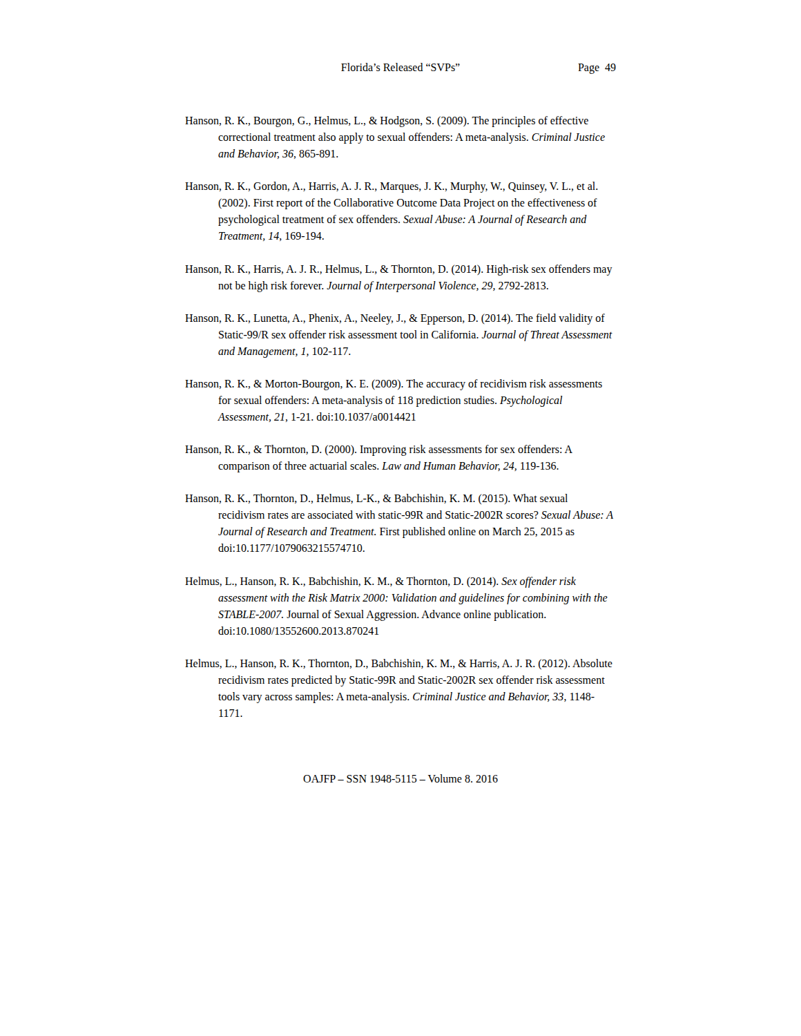Florida’s Released “SVPs” Page 49
Hanson, R. K., Bourgon, G., Helmus, L., & Hodgson, S. (2009). The principles of effective correctional treatment also apply to sexual offenders: A meta-analysis. Criminal Justice and Behavior, 36, 865-891.
Hanson, R. K., Gordon, A., Harris, A. J. R., Marques, J. K., Murphy, W., Quinsey, V. L., et al. (2002). First report of the Collaborative Outcome Data Project on the effectiveness of psychological treatment of sex offenders. Sexual Abuse: A Journal of Research and Treatment, 14, 169-194.
Hanson, R. K., Harris, A. J. R., Helmus, L., & Thornton, D. (2014). High-risk sex offenders may not be high risk forever. Journal of Interpersonal Violence, 29, 2792-2813.
Hanson, R. K., Lunetta, A., Phenix, A., Neeley, J., & Epperson, D. (2014). The field validity of Static-99/R sex offender risk assessment tool in California. Journal of Threat Assessment and Management, 1, 102-117.
Hanson, R. K., & Morton-Bourgon, K. E. (2009). The accuracy of recidivism risk assessments for sexual offenders: A meta-analysis of 118 prediction studies. Psychological Assessment, 21, 1-21. doi:10.1037/a0014421
Hanson, R. K., & Thornton, D. (2000). Improving risk assessments for sex offenders: A comparison of three actuarial scales. Law and Human Behavior, 24, 119-136.
Hanson, R. K., Thornton, D., Helmus, L-K., & Babchishin, K. M. (2015). What sexual recidivism rates are associated with static-99R and Static-2002R scores? Sexual Abuse: A Journal of Research and Treatment. First published online on March 25, 2015 as doi:10.1177/1079063215574710.
Helmus, L., Hanson, R. K., Babchishin, K. M., & Thornton, D. (2014). Sex offender risk assessment with the Risk Matrix 2000: Validation and guidelines for combining with the STABLE-2007. Journal of Sexual Aggression. Advance online publication. doi:10.1080/13552600.2013.870241
Helmus, L., Hanson, R. K., Thornton, D., Babchishin, K. M., & Harris, A. J. R. (2012). Absolute recidivism rates predicted by Static-99R and Static-2002R sex offender risk assessment tools vary across samples: A meta-analysis. Criminal Justice and Behavior, 33, 1148-1171.
OAJFP – SSN 1948-5115 – Volume 8. 2016